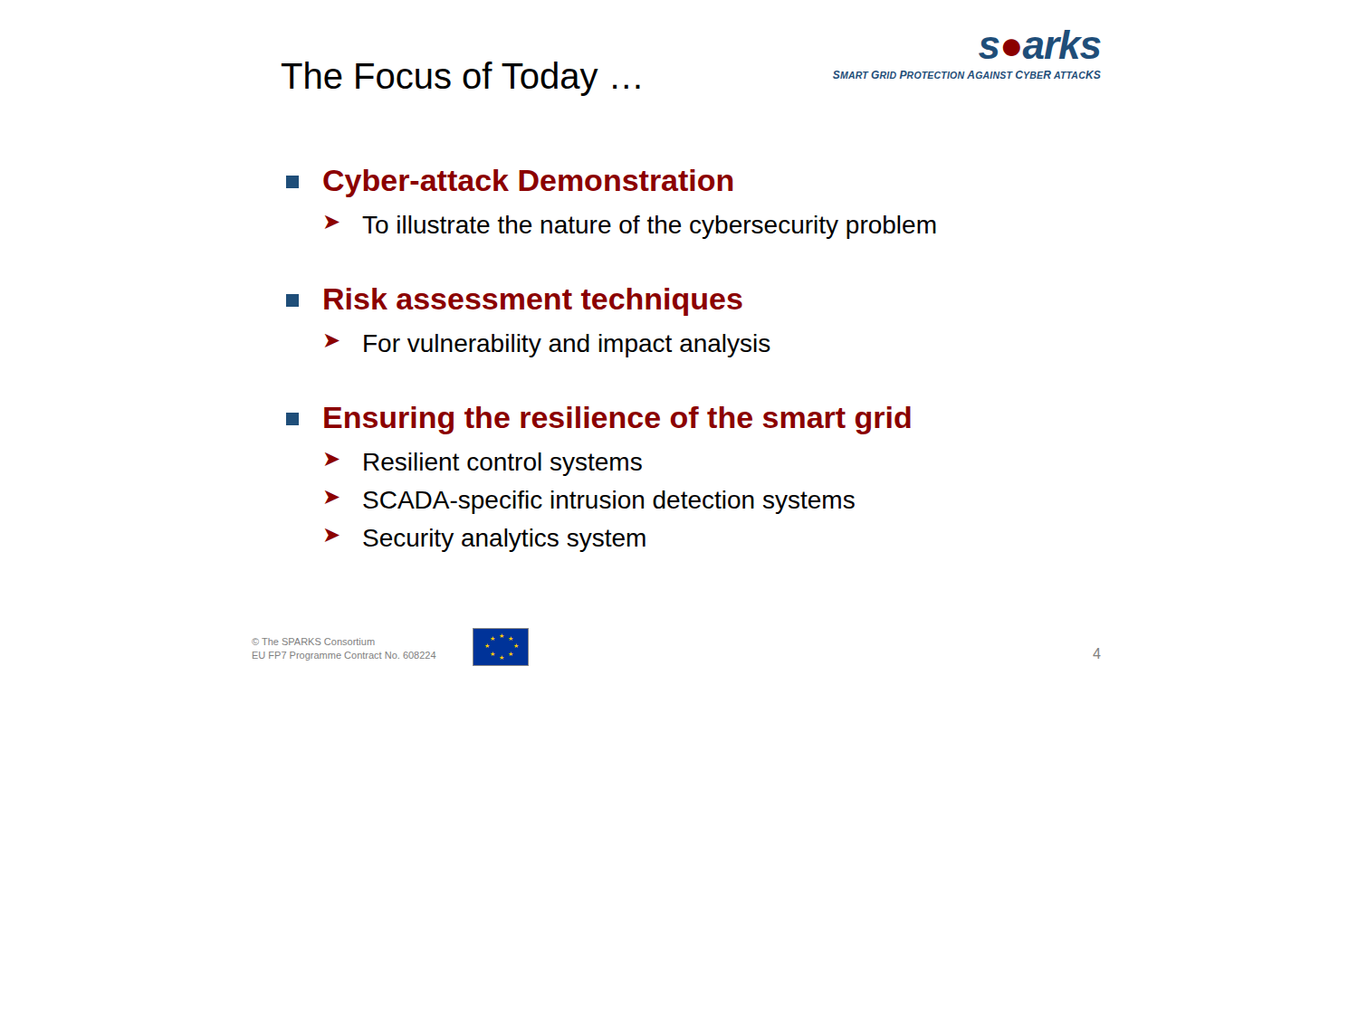s●arks
SMART GRID PROTECTION AGAINST CYBER ATTACKS
The Focus of Today …
Cyber-attack Demonstration
To illustrate the nature of the cybersecurity problem
Risk assessment techniques
For vulnerability and impact analysis
Ensuring the resilience of the smart grid
Resilient control systems
SCADA-specific intrusion detection systems
Security analytics system
© The SPARKS Consortium
EU FP7 Programme Contract No. 608224
★ ★ ★ ★ ★ ★ ★ ★
4